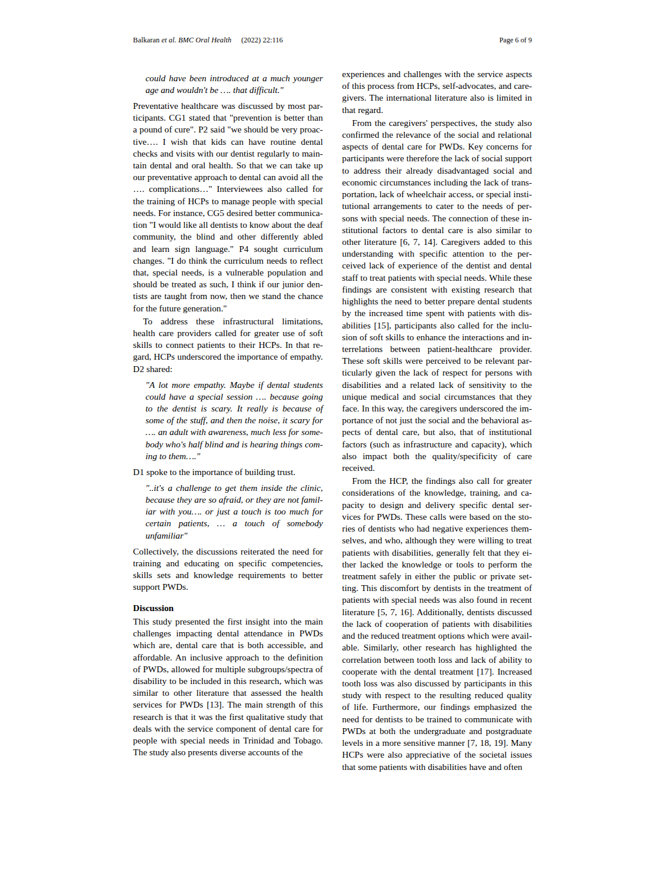Balkaran et al. BMC Oral Health (2022) 22:116
Page 6 of 9
could have been introduced at a much younger age and wouldn't be …. that difficult."
Preventative healthcare was discussed by most participants. CG1 stated that "prevention is better than a pound of cure". P2 said "we should be very proactive…. I wish that kids can have routine dental checks and visits with our dentist regularly to maintain dental and oral health. So that we can take up our preventative approach to dental can avoid all the …. complications…" Interviewees also called for the training of HCPs to manage people with special needs. For instance, CG5 desired better communication "I would like all dentists to know about the deaf community, the blind and other differently abled and learn sign language." P4 sought curriculum changes. "I do think the curriculum needs to reflect that, special needs, is a vulnerable population and should be treated as such, I think if our junior dentists are taught from now, then we stand the chance for the future generation."
To address these infrastructural limitations, health care providers called for greater use of soft skills to connect patients to their HCPs. In that regard, HCPs underscored the importance of empathy. D2 shared:
"A lot more empathy. Maybe if dental students could have a special session …. because going to the dentist is scary. It really is because of some of the stuff, and then the noise, it scary for …. an adult with awareness, much less for somebody who's half blind and is hearing things coming to them…."
D1 spoke to the importance of building trust.
"..it's a challenge to get them inside the clinic, because they are so afraid, or they are not familiar with you…. or just a touch is too much for certain patients, … a touch of somebody unfamiliar"
Collectively, the discussions reiterated the need for training and educating on specific competencies, skills sets and knowledge requirements to better support PWDs.
Discussion
This study presented the first insight into the main challenges impacting dental attendance in PWDs which are, dental care that is both accessible, and affordable. An inclusive approach to the definition of PWDs, allowed for multiple subgroups/spectra of disability to be included in this research, which was similar to other literature that assessed the health services for PWDs [13]. The main strength of this research is that it was the first qualitative study that deals with the service component of dental care for people with special needs in Trinidad and Tobago. The study also presents diverse accounts of the
experiences and challenges with the service aspects of this process from HCPs, self-advocates, and caregivers. The international literature also is limited in that regard.
From the caregivers' perspectives, the study also confirmed the relevance of the social and relational aspects of dental care for PWDs. Key concerns for participants were therefore the lack of social support to address their already disadvantaged social and economic circumstances including the lack of transportation, lack of wheelchair access, or special institutional arrangements to cater to the needs of persons with special needs. The connection of these institutional factors to dental care is also similar to other literature [6, 7, 14]. Caregivers added to this understanding with specific attention to the perceived lack of experience of the dentist and dental staff to treat patients with special needs. While these findings are consistent with existing research that highlights the need to better prepare dental students by the increased time spent with patients with disabilities [15], participants also called for the inclusion of soft skills to enhance the interactions and interrelations between patient-healthcare provider. These soft skills were perceived to be relevant particularly given the lack of respect for persons with disabilities and a related lack of sensitivity to the unique medical and social circumstances that they face. In this way, the caregivers underscored the importance of not just the social and the behavioral aspects of dental care, but also, that of institutional factors (such as infrastructure and capacity), which also impact both the quality/specificity of care received.
From the HCP, the findings also call for greater considerations of the knowledge, training, and capacity to design and delivery specific dental services for PWDs. These calls were based on the stories of dentists who had negative experiences themselves, and who, although they were willing to treat patients with disabilities, generally felt that they either lacked the knowledge or tools to perform the treatment safely in either the public or private setting. This discomfort by dentists in the treatment of patients with special needs was also found in recent literature [5, 7, 16]. Additionally, dentists discussed the lack of cooperation of patients with disabilities and the reduced treatment options which were available. Similarly, other research has highlighted the correlation between tooth loss and lack of ability to cooperate with the dental treatment [17]. Increased tooth loss was also discussed by participants in this study with respect to the resulting reduced quality of life. Furthermore, our findings emphasized the need for dentists to be trained to communicate with PWDs at both the undergraduate and postgraduate levels in a more sensitive manner [7, 18, 19]. Many HCPs were also appreciative of the societal issues that some patients with disabilities have and often